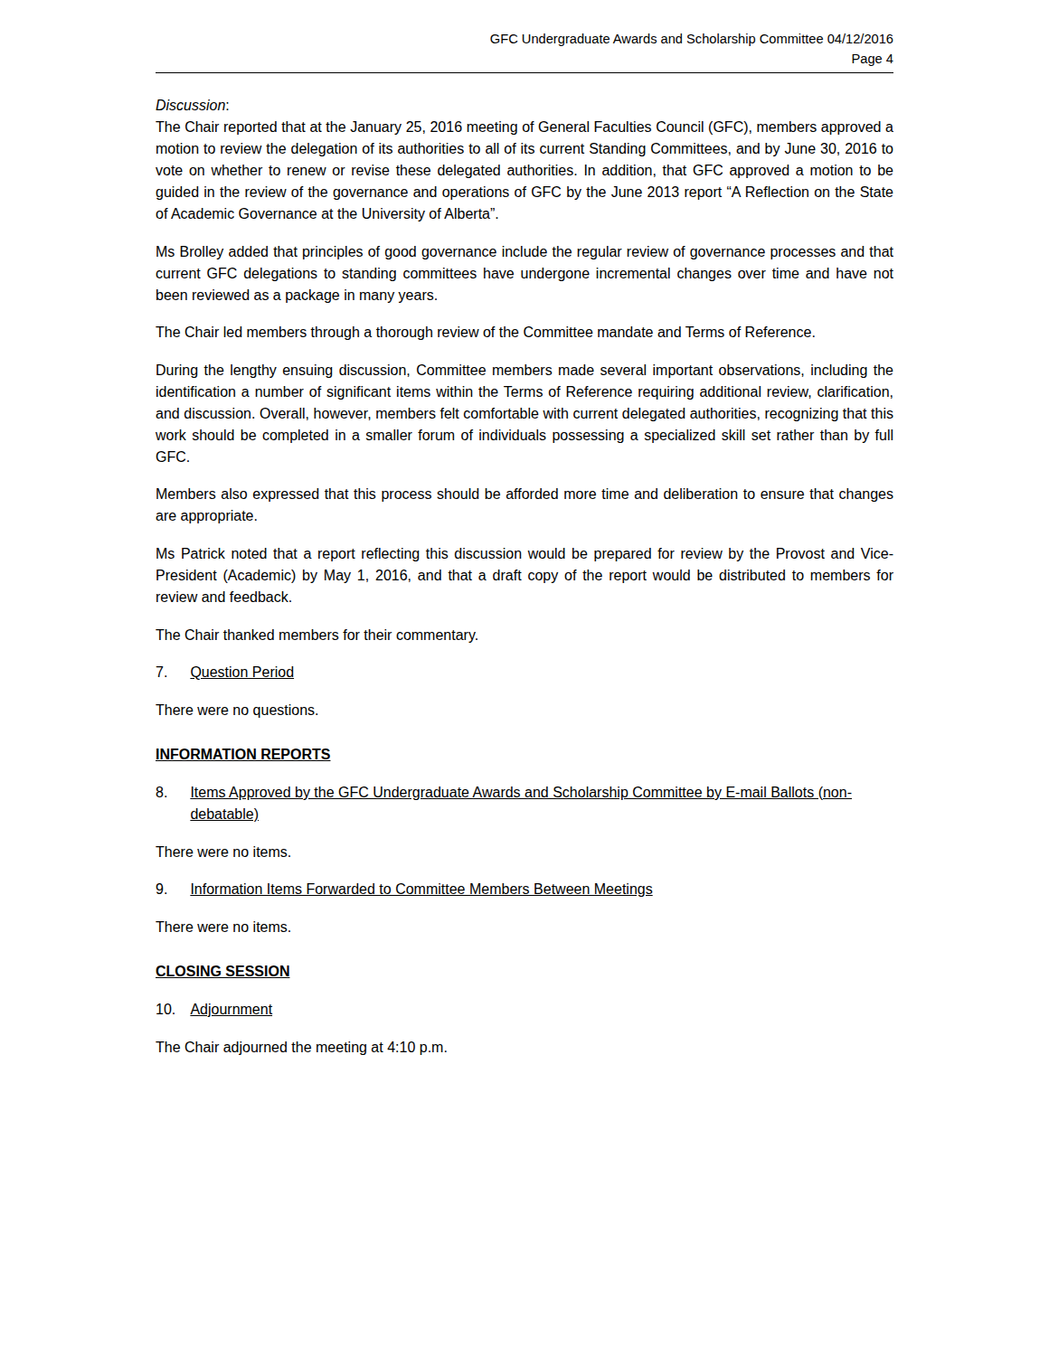GFC Undergraduate Awards and Scholarship Committee 04/12/2016 Page 4
Discussion:
The Chair reported that at the January 25, 2016 meeting of General Faculties Council (GFC), members approved a motion to review the delegation of its authorities to all of its current Standing Committees, and by June 30, 2016 to vote on whether to renew or revise these delegated authorities. In addition, that GFC approved a motion to be guided in the review of the governance and operations of GFC by the June 2013 report “A Reflection on the State of Academic Governance at the University of Alberta”.
Ms Brolley added that principles of good governance include the regular review of governance processes and that current GFC delegations to standing committees have undergone incremental changes over time and have not been reviewed as a package in many years.
The Chair led members through a thorough review of the Committee mandate and Terms of Reference.
During the lengthy ensuing discussion, Committee members made several important observations, including the identification a number of significant items within the Terms of Reference requiring additional review, clarification, and discussion. Overall, however, members felt comfortable with current delegated authorities, recognizing that this work should be completed in a smaller forum of individuals possessing a specialized skill set rather than by full GFC.
Members also expressed that this process should be afforded more time and deliberation to ensure that changes are appropriate.
Ms Patrick noted that a report reflecting this discussion would be prepared for review by the Provost and Vice-President (Academic) by May 1, 2016, and that a draft copy of the report would be distributed to members for review and feedback.
The Chair thanked members for their commentary.
7. Question Period
There were no questions.
INFORMATION REPORTS
8. Items Approved by the GFC Undergraduate Awards and Scholarship Committee by E-mail Ballots (non-debatable)
There were no items.
9. Information Items Forwarded to Committee Members Between Meetings
There were no items.
CLOSING SESSION
10. Adjournment
The Chair adjourned the meeting at 4:10 p.m.